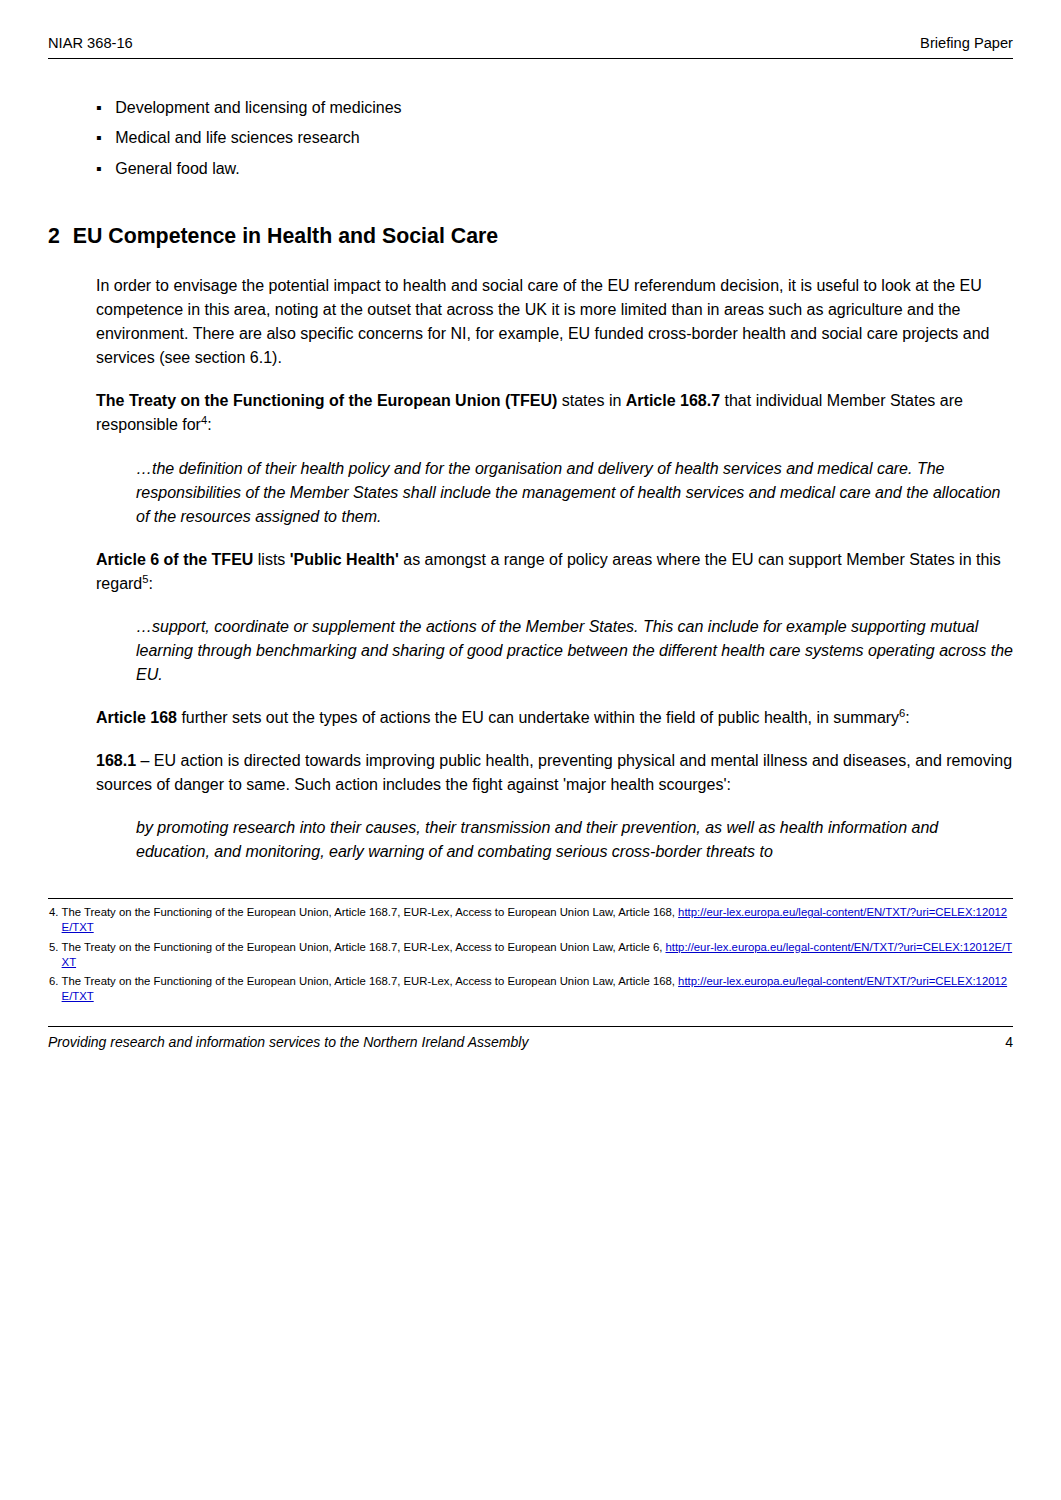NIAR 368-16 Briefing Paper
Development and licensing of medicines
Medical and life sciences research
General food law.
2 EU Competence in Health and Social Care
In order to envisage the potential impact to health and social care of the EU referendum decision, it is useful to look at the EU competence in this area, noting at the outset that across the UK it is more limited than in areas such as agriculture and the environment. There are also specific concerns for NI, for example, EU funded cross-border health and social care projects and services (see section 6.1).
The Treaty on the Functioning of the European Union (TFEU) states in Article 168.7 that individual Member States are responsible for4:
…the definition of their health policy and for the organisation and delivery of health services and medical care. The responsibilities of the Member States shall include the management of health services and medical care and the allocation of the resources assigned to them.
Article 6 of the TFEU lists 'Public Health' as amongst a range of policy areas where the EU can support Member States in this regard5:
…support, coordinate or supplement the actions of the Member States. This can include for example supporting mutual learning through benchmarking and sharing of good practice between the different health care systems operating across the EU.
Article 168 further sets out the types of actions the EU can undertake within the field of public health, in summary6:
168.1 – EU action is directed towards improving public health, preventing physical and mental illness and diseases, and removing sources of danger to same. Such action includes the fight against 'major health scourges':
by promoting research into their causes, their transmission and their prevention, as well as health information and education, and monitoring, early warning of and combating serious cross-border threats to
The Treaty on the Functioning of the European Union, Article 168.7, EUR-Lex, Access to European Union Law, Article 168, http://eur-lex.europa.eu/legal-content/EN/TXT/?uri=CELEX:12012E/TXT
The Treaty on the Functioning of the European Union, Article 168.7, EUR-Lex, Access to European Union Law, Article 6, http://eur-lex.europa.eu/legal-content/EN/TXT/?uri=CELEX:12012E/TXT
The Treaty on the Functioning of the European Union, Article 168.7, EUR-Lex, Access to European Union Law, Article 168, http://eur-lex.europa.eu/legal-content/EN/TXT/?uri=CELEX:12012E/TXT
Providing research and information services to the Northern Ireland Assembly 4